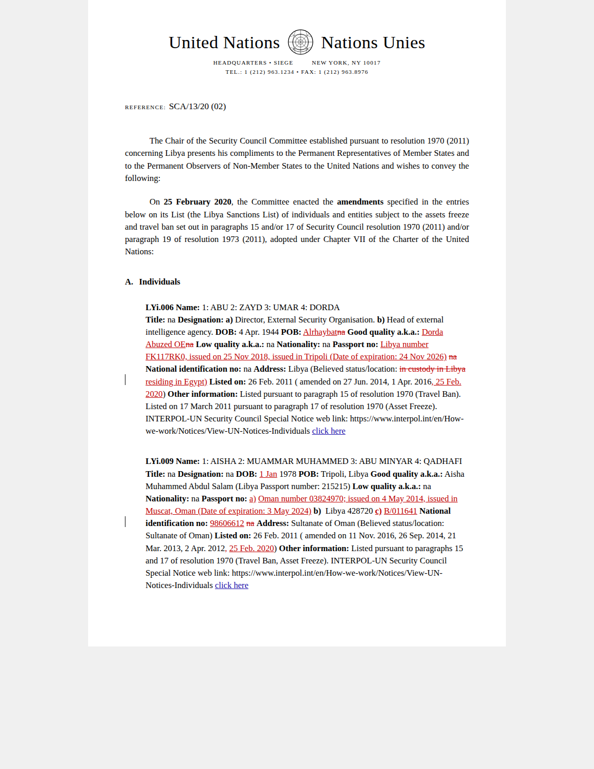United Nations Nations Unies
HEADQUARTERS • SIEGE NEW YORK, NY 10017
TEL.: 1 (212) 963.1234 • FAX: 1 (212) 963.8976
Reference: SCA/13/20 (02)
The Chair of the Security Council Committee established pursuant to resolution 1970 (2011) concerning Libya presents his compliments to the Permanent Representatives of Member States and to the Permanent Observers of Non-Member States to the United Nations and wishes to convey the following:
On 25 February 2020, the Committee enacted the amendments specified in the entries below on its List (the Libya Sanctions List) of individuals and entities subject to the assets freeze and travel ban set out in paragraphs 15 and/or 17 of Security Council resolution 1970 (2011) and/or paragraph 19 of resolution 1973 (2011), adopted under Chapter VII of the Charter of the United Nations:
A. Individuals
LYi.006 Name: 1: ABU 2: ZAYD 3: UMAR 4: DORDA
Title: na Designation: a) Director, External Security Organisation. b) Head of external intelligence agency. DOB: 4 Apr. 1944 POB: Alrhaybat na Good quality a.k.a.: Dorda Abuzed OE na Low quality a.k.a.: na Nationality: na Passport no: Libya number FK117RK0, issued on 25 Nov 2018, issued in Tripoli (Date of expiration: 24 Nov 2026) na National identification no: na Address: Libya (Believed status/location: in custody in Libya residing in Egypt) Listed on: 26 Feb. 2011 ( amended on 27 Jun. 2014, 1 Apr. 2016, 25 Feb. 2020) Other information: Listed pursuant to paragraph 15 of resolution 1970 (Travel Ban). Listed on 17 March 2011 pursuant to paragraph 17 of resolution 1970 (Asset Freeze). INTERPOL-UN Security Council Special Notice web link: https://www.interpol.int/en/How-we-work/Notices/View-UN-Notices-Individuals click here
LYi.009 Name: 1: AISHA 2: MUAMMAR MUHAMMED 3: ABU MINYAR 4: QADHAFI
Title: na Designation: na DOB: 1 Jan 1978 POB: Tripoli, Libya Good quality a.k.a.: Aisha Muhammed Abdul Salam (Libya Passport number: 215215) Low quality a.k.a.: na Nationality: na Passport no: a) Oman number 03824970; issued on 4 May 2014, issued in Muscat, Oman (Date of expiration: 3 May 2024) b) Libya 428720 c) B/011641 National identification no: 98606612 na Address: Sultanate of Oman (Believed status/location: Sultanate of Oman) Listed on: 26 Feb. 2011 ( amended on 11 Nov. 2016, 26 Sep. 2014, 21 Mar. 2013, 2 Apr. 2012, 25 Feb. 2020) Other information: Listed pursuant to paragraphs 15 and 17 of resolution 1970 (Travel Ban, Asset Freeze). INTERPOL-UN Security Council Special Notice web link: https://www.interpol.int/en/How-we-work/Notices/View-UN-Notices-Individuals click here